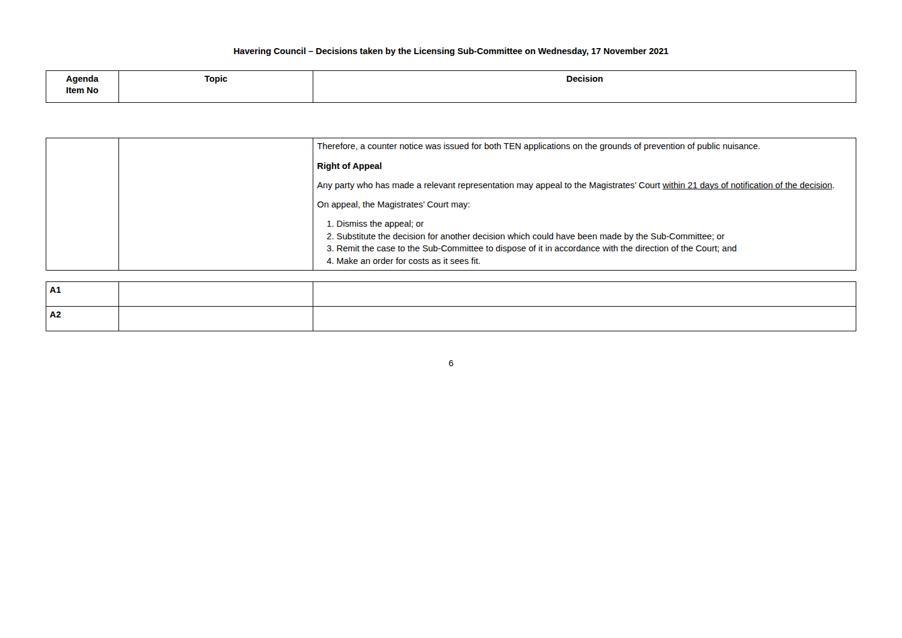Havering Council – Decisions taken by the Licensing Sub-Committee on Wednesday, 17 November 2021
| Agenda Item No | Topic | Decision |
| --- | --- | --- |
| | | Therefore, a counter notice was issued for both TEN applications on the grounds of prevention of public nuisance. Right of Appeal Any party who has made a relevant representation may appeal to the Magistrates’ Court within 21 days of notification of the decision . On appeal, the Magistrates’ Court may: Dismiss the appeal; or Substitute the decision for another decision which could have been made by the Sub-Committee; or Remit the case to the Sub-Committee to dispose of it in accordance with the direction of the Court; and Make an order for costs as it sees fit. |
| A1 | | |
| A2 | | |
6